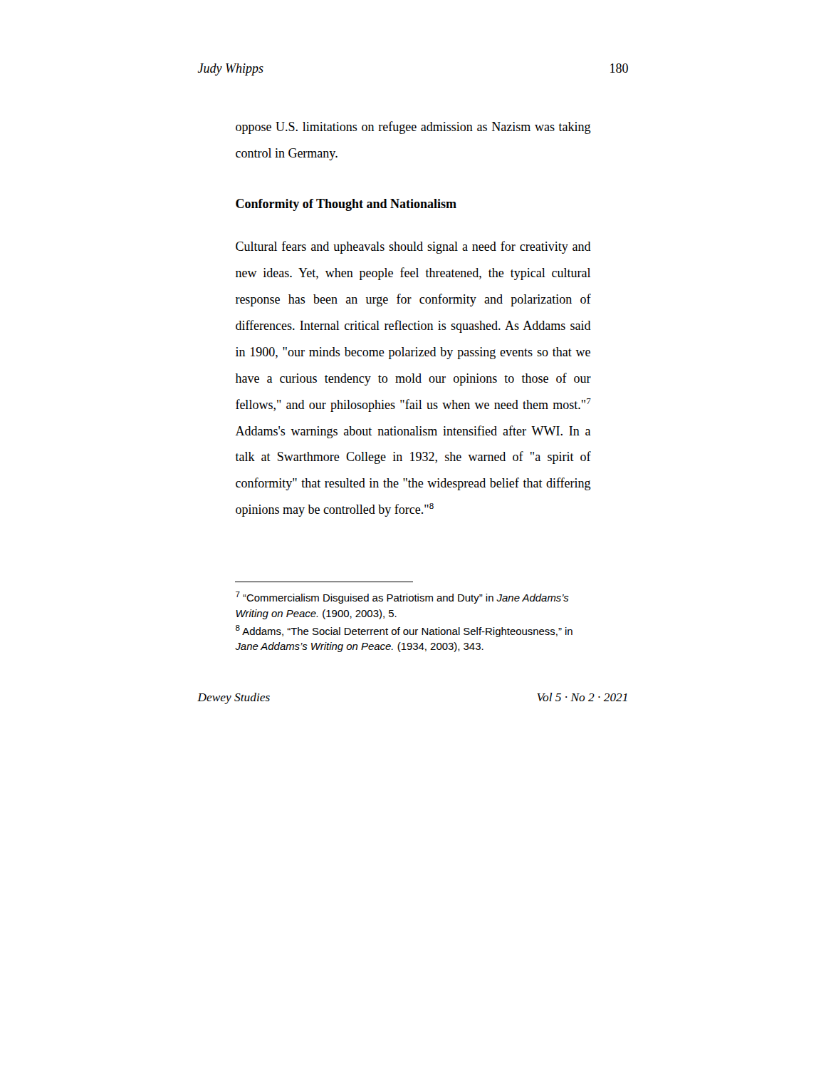Judy Whipps 180
oppose U.S. limitations on refugee admission as Nazism was taking control in Germany.
Conformity of Thought and Nationalism
Cultural fears and upheavals should signal a need for creativity and new ideas. Yet, when people feel threatened, the typical cultural response has been an urge for conformity and polarization of differences. Internal critical reflection is squashed. As Addams said in 1900, "our minds become polarized by passing events so that we have a curious tendency to mold our opinions to those of our fellows," and our philosophies "fail us when we need them most."7 Addams's warnings about nationalism intensified after WWI. In a talk at Swarthmore College in 1932, she warned of "a spirit of conformity" that resulted in the "the widespread belief that differing opinions may be controlled by force."8
7 “Commercialism Disguised as Patriotism and Duty” in Jane Addams’s Writing on Peace. (1900, 2003), 5.
8 Addams, “The Social Deterrent of our National Self-Righteousness,” in Jane Addams’s Writing on Peace. (1934, 2003), 343.
Dewey Studies Vol 5 · No 2 · 2021